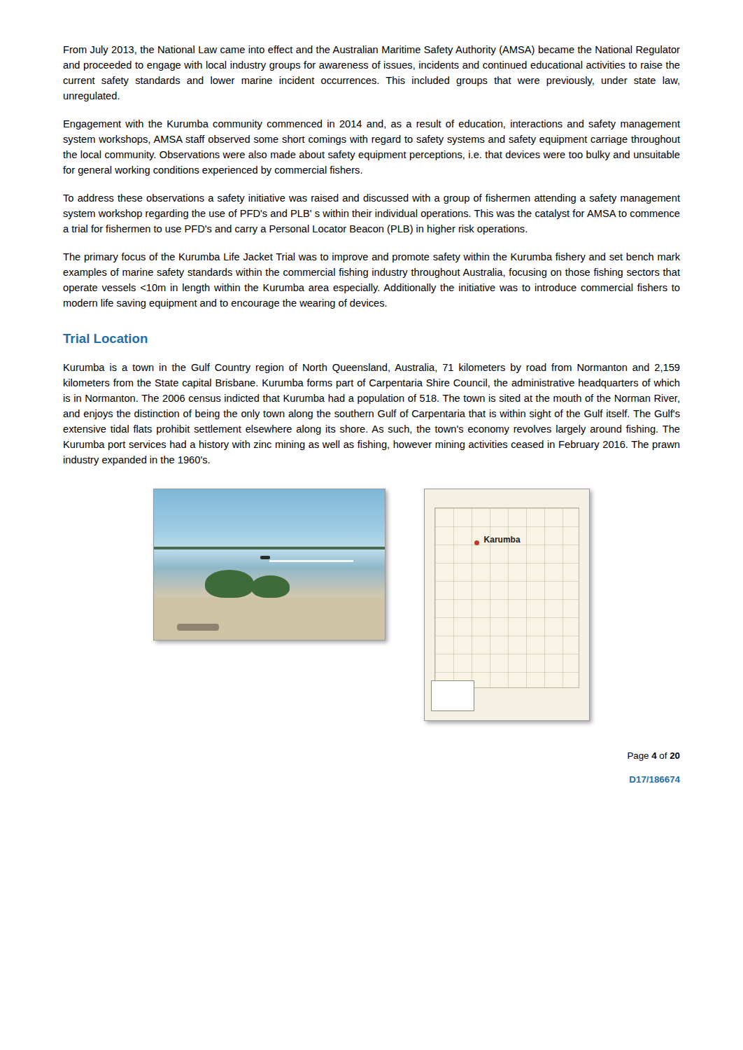From July 2013, the National Law came into effect and the Australian Maritime Safety Authority (AMSA) became the National Regulator and proceeded to engage with local industry groups for awareness of issues, incidents and continued educational activities to raise the current safety standards and lower marine incident occurrences. This included groups that were previously, under state law, unregulated.
Engagement with the Kurumba community commenced in 2014 and, as a result of education, interactions and safety management system workshops, AMSA staff observed some short comings with regard to safety systems and safety equipment carriage throughout the local community. Observations were also made about safety equipment perceptions, i.e. that devices were too bulky and unsuitable for general working conditions experienced by commercial fishers.
To address these observations a safety initiative was raised and discussed with a group of fishermen attending a safety management system workshop regarding the use of PFD's and PLB' s within their individual operations. This was the catalyst for AMSA to commence a trial for fishermen to use PFD's and carry a Personal Locator Beacon (PLB) in higher risk operations.
The primary focus of the Kurumba Life Jacket Trial was to improve and promote safety within the Kurumba fishery and set bench mark examples of marine safety standards within the commercial fishing industry throughout Australia, focusing on those fishing sectors that operate vessels <10m in length within the Kurumba area especially. Additionally the initiative was to introduce commercial fishers to modern life saving equipment and to encourage the wearing of devices.
Trial Location
Kurumba is a town in the Gulf Country region of North Queensland, Australia, 71 kilometers by road from Normanton and 2,159 kilometers from the State capital Brisbane. Kurumba forms part of Carpentaria Shire Council, the administrative headquarters of which is in Normanton. The 2006 census indicted that Kurumba had a population of 518. The town is sited at the mouth of the Norman River, and enjoys the distinction of being the only town along the southern Gulf of Carpentaria that is within sight of the Gulf itself. The Gulf's extensive tidal flats prohibit settlement elsewhere along its shore. As such, the town's economy revolves largely around fishing. The Kurumba port services had a history with zinc mining as well as fishing, however mining activities ceased in February 2016. The prawn industry expanded in the 1960's.
Karumba
Page 4 of 20
D17/186674